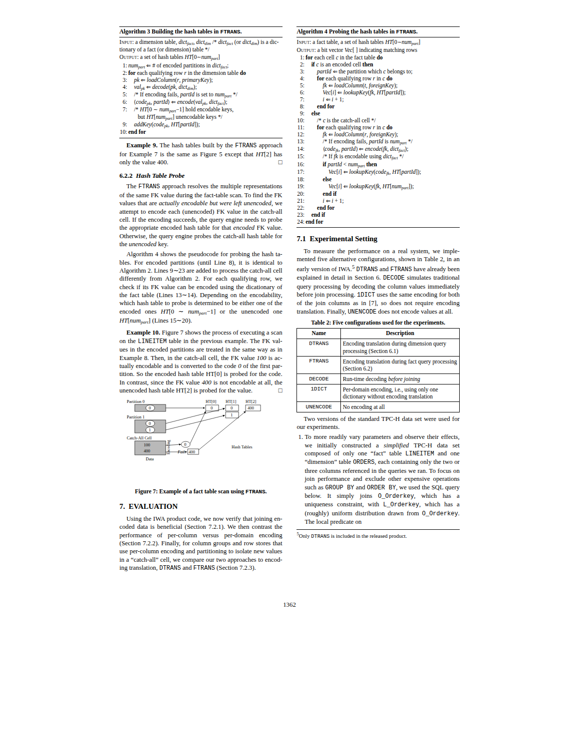Algorithm 3 Building the hash tables in FTRANS.
Input: a dimension table, dictfact, dictdim /* dictfact (or dictdim) is a dictionary of a fact (or dimension) table */
Output: a set of hash tables HT[0∼numpart]
numpart ⇐ # of encoded partitions in dictfact;
for each qualifying row r in the dimension table do
pk ⇐ loadColumn(r, primaryKey);
valpk ⇐ decode(pk, dictdim);
/* If encoding fails, partId is set to numpart */
⟨codepk, partId⟩ ⇐ encode(valpk, dictfact);
/* HT[0 ∼ numpart−1] hold encodable keys,
but HT[numpart] unencodable keys */
addKey(codepk, HT[partId]);
end for
Example 9. The hash tables built by the FTRANS approach for Example 7 is the same as Figure 5 except that HT[2] has only the value 400. □
6.2.2 Hash Table Probe
The FTRANS approach resolves the multiple representations of the same FK value during the fact-table scan. To find the FK values that are actually encodable but were left unencoded, we attempt to encode each (unencoded) FK value in the catch-all cell. If the encoding succeeds, the query engine needs to probe the appropriate encoded hash table for that encoded FK value. Otherwise, the query engine probes the catch-all hash table for the unencoded key.
Algorithm 4 shows the pseudocode for probing the hash tables. For encoded partitions (until Line 8), it is identical to Algorithm 2. Lines 9∼23 are added to process the catch-all cell differently from Algorithm 2. For each qualifying row, we check if its FK value can be encoded using the dicationary of the fact table (Lines 13∼14). Depending on the encodability, which hash table to probe is determined to be either one of the encoded ones HT[0 ∼ numpart−1] or the unencoded one HT[numpart] (Lines 15∼20).
Example 10. Figure 7 shows the process of executing a scan on the LINEITEM table in the previous example. The FK values in the encoded partitions are treated in the same way as in Example 8. Then, in the catch-all cell, the FK value 100 is actually encodable and is converted to the code 0 of the first partition. So the encoded hash table HT[0] is probed for the code. In contrast, since the FK value 400 is not encodable at all, the unencoded hash table HT[2] is probed for the value. □
Partition 0 0 Partition 1 0 1 Catch-All Cell 100 400 Data Encoding 0 Fail: 400 HT[0] HT[1] HT[2] 0 0 1 400 Hash Tables
Figure 7: Example of a fact table scan using FTRANS.
7. EVALUATION
Using the IWA product code, we now verify that joining encoded data is beneficial (Section 7.2.1). We then contrast the performance of per-column versus per-domain encoding (Section 7.2.2). Finally, for column groups and row stores that use per-column encoding and partitioning to isolate new values in a “catch-all” cell, we compare our two approaches to encoding translation, DTRANS and FTRANS (Section 7.2.3).
Algorithm 4 Probing the hash tables in FTRANS.
Input: a fact table, a set of hash tables HT[0∼numpart]
Output: a bit vector Vec[ ] indicating matching rows
for each cell c in the fact table do
if c is an encoded cell then
partId ⇐ the partition which c belongs to;
for each qualifying row r in c do
fk ⇐ loadColumn(t, foreignKey);
Vec[i] ⇐ lookupKey(fk, HT[partId]);
i ⇐ i + 1;
end for
else
/* c is the catch-all cell */
for each qualifying row r in c do
fk ⇐ loadColumn(r, foreignKey);
/* If encoding fails, partId is numpart */
⟨codefk, partId⟩ ⇐ encode(fk, dictfact);
/* If fk is encodable using dictfact */
if partId < numpart then
Vec[i] ⇐ lookupKey(codefk, HT[partId]);
else
Vec[i] ⇐ lookupKey(fk, HT[numpart]);
end if
i ⇐ i + 1;
end for
end if
end for
7.1 Experimental Setting
To measure the performance on a real system, we implemented five alternative configurations, shown in Table 2, in an early version of IWA.5 DTRANS and FTRANS have already been explained in detail in Section 6. DECODE simulates traditional query processing by decoding the column values immediately before join processing. 1DICT uses the same encoding for both of the join columns as in [7], so does not require encoding translation. Finally, UNENCODE does not encode values at all.
Table 2: Five configurations used for the experiments.
| Name | Description |
| --- | --- |
| DTRANS | Encoding translation during dimension query processing (Section 6.1) |
| FTRANS | Encoding translation during fact query processing (Section 6.2) |
| DECODE | Run-time decoding before joining |
| 1DICT | Per-domain encoding, i.e., using only one dictionary without encoding translation |
| UNENCODE | No encoding at all |
Two versions of the standard TPC-H data set were used for our experiments.
To more readily vary parameters and observe their effects, we initially constructed a simplified TPC-H data set composed of only one “fact” table LINEITEM and one “dimension” table ORDERS, each containing only the two or three columns referenced in the queries we ran. To focus on join performance and exclude other expensive operations such as GROUP BY and ORDER BY, we used the SQL query below. It simply joins O_Orderkey, which has a uniqueness constraint, with L_Orderkey, which has a (roughly) uniform distribution drawn from O_Orderkey. The local predicate on
5Only DTRANS is included in the released product.
1362